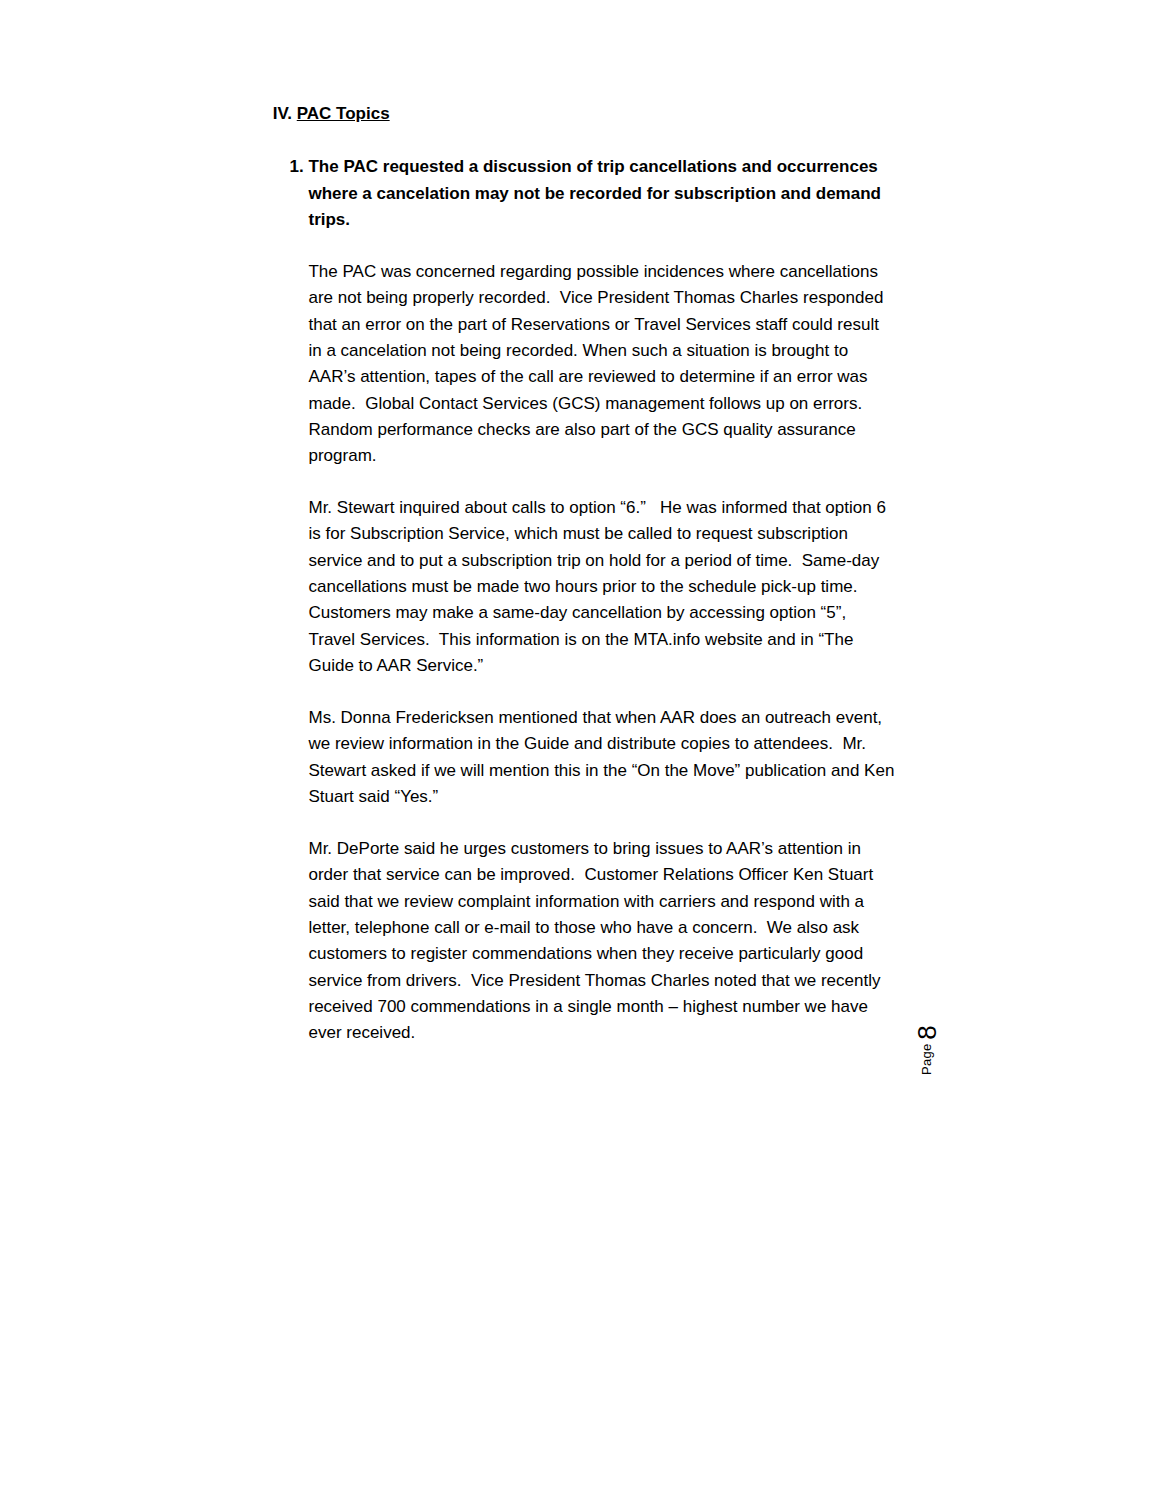IV. PAC Topics
The PAC requested a discussion of trip cancellations and occurrences where a cancelation may not be recorded for subscription and demand trips.
The PAC was concerned regarding possible incidences where cancellations are not being properly recorded. Vice President Thomas Charles responded that an error on the part of Reservations or Travel Services staff could result in a cancelation not being recorded. When such a situation is brought to AAR’s attention, tapes of the call are reviewed to determine if an error was made. Global Contact Services (GCS) management follows up on errors. Random performance checks are also part of the GCS quality assurance program.
Mr. Stewart inquired about calls to option “6.” He was informed that option 6 is for Subscription Service, which must be called to request subscription service and to put a subscription trip on hold for a period of time. Same-day cancellations must be made two hours prior to the schedule pick-up time. Customers may make a same-day cancellation by accessing option “5”, Travel Services. This information is on the MTA.info website and in “The Guide to AAR Service.”
Ms. Donna Fredericksen mentioned that when AAR does an outreach event, we review information in the Guide and distribute copies to attendees. Mr. Stewart asked if we will mention this in the “On the Move” publication and Ken Stuart said “Yes.”
Mr. DePorte said he urges customers to bring issues to AAR’s attention in order that service can be improved. Customer Relations Officer Ken Stuart said that we review complaint information with carriers and respond with a letter, telephone call or e-mail to those who have a concern. We also ask customers to register commendations when they receive particularly good service from drivers. Vice President Thomas Charles noted that we recently received 700 commendations in a single month – highest number we have ever received.
Page 8